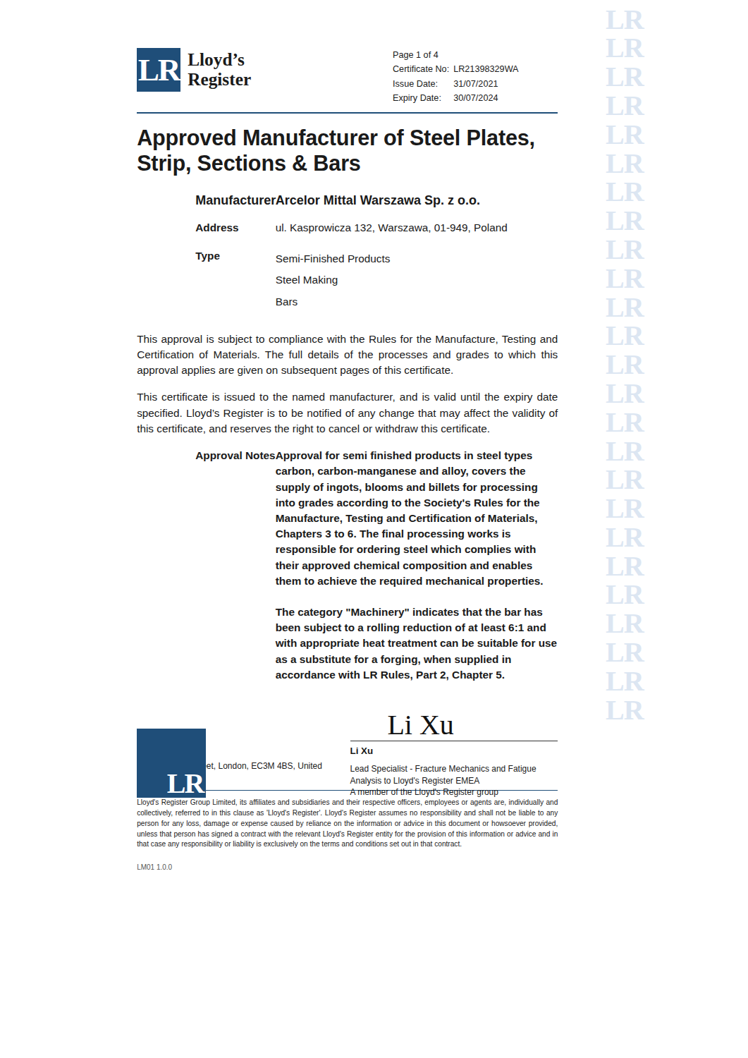LR LR LR LR LR LR LR LR LR LR LR LR LR LR LR LR LR LR LR LR LR LR LR LR LR
LR
Lloyd’s
Register
| Page 1 of 4 |
| Certificate No: | LR21398329WA |
| Issue Date: | 31/07/2021 |
| Expiry Date: | 30/07/2024 |
Approved Manufacturer of Steel Plates, Strip, Sections & Bars
Manufacturer
Arcelor Mittal Warszawa Sp. z o.o.
Address
ul. Kasprowicza 132, Warszawa, 01-949, Poland
Type
Semi-Finished Products
Steel Making
Bars
This approval is subject to compliance with the Rules for the Manufacture, Testing and Certification of Materials. The full details of the processes and grades to which this approval applies are given on subsequent pages of this certificate.
This certificate is issued to the named manufacturer, and is valid until the expiry date specified. Lloyd’s Register is to be notified of any change that may affect the validity of this certificate, and reserves the right to cancel or withdraw this certificate.
Approval Notes
Approval for semi finished products in steel types carbon, carbon-manganese and alloy, covers the supply of ingots, blooms and billets for processing into grades according to the Society's Rules for the Manufacture, Testing and Certification of Materials, Chapters 3 to 6. The final processing works is responsible for ordering steel which complies with their approved chemical composition and enables them to achieve the required mechanical properties.
The category "Machinery" indicates that the bar has been subject to a rolling reduction of at least 6:1 and with appropriate heat treatment can be suitable for use as a substitute for a forging, when supplied in accordance with LR Rules, Part 2, Chapter 5.
APPROVED LR
Li Xu
Li Xu
Lead Specialist - Fracture Mechanics and Fatigue Analysis to Lloyd's Register EMEA
A member of the Lloyd's Register group
71 Fenchurch Street, London, EC3M 4BS, United Kingdom
Lloyd's Register Group Limited, its affiliates and subsidiaries and their respective officers, employees or agents are, individually and collectively, referred to in this clause as 'Lloyd's Register'. Lloyd's Register assumes no responsibility and shall not be liable to any person for any loss, damage or expense caused by reliance on the information or advice in this document or howsoever provided, unless that person has signed a contract with the relevant Lloyd's Register entity for the provision of this information or advice and in that case any responsibility or liability is exclusively on the terms and conditions set out in that contract.
LM01 1.0.0